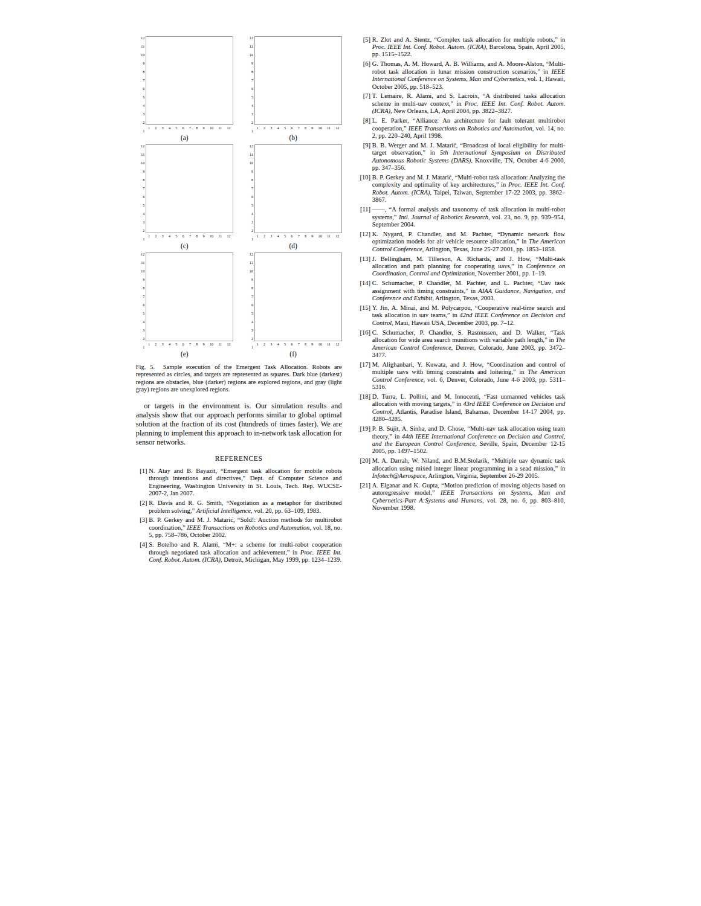121110987 654321
123456 789101112
(a)
121110987 654321
123456 789101112
(b)
121110987 654321
123456 789101112
(c)
121110987 654321
123456 789101112
(d)
121110987 654321
123456 789101112
(e)
121110987 654321
123456 789101112
(f)
Fig. 5. Sample execution of the Emergent Task Allocation. Robots are represented as circles, and targets are represented as squares. Dark blue (darkest) regions are obstacles, blue (darker) regions are explored regions, and gray (light gray) regions are unexplored regions.
or targets in the environment is. Our simulation results and analysis show that our approach performs similar to global optimal solution at the fraction of its cost (hundreds of times faster). We are planning to implement this approach to in-network task allocation for sensor networks.
References
[1] N. Atay and B. Bayazit, “Emergent task allocation for mobile robots through intentions and directives,” Dept. of Computer Science and Engineering, Washington University in St. Louis, Tech. Rep. WUCSE-2007-2, Jan 2007.
[2] R. Davis and R. G. Smith, “Negotiation as a metaphor for distributed problem solving,” Artificial Intelligence, vol. 20, pp. 63–109, 1983.
[3] B. P. Gerkey and M. J. Matarić, “Sold!: Auction methods for multirobot coordination,” IEEE Transactions on Robotics and Automation, vol. 18, no. 5, pp. 758–786, October 2002.
[4] S. Botelho and R. Alami, “M+: a scheme for multi-robot cooperation through negotiated task allocation and achievement,” in Proc. IEEE Int. Conf. Robot. Autom. (ICRA), Detroit, Michigan, May 1999, pp. 1234–1239.
[5] R. Zlot and A. Stentz, “Complex task allocation for multiple robots,” in Proc. IEEE Int. Conf. Robot. Autom. (ICRA), Barcelona, Spain, April 2005, pp. 1515–1522.
[6] G. Thomas, A. M. Howard, A. B. Williams, and A. Moore-Alston, “Multi-robot task allocation in lunar mission construction scenarios,” in IEEE International Conference on Systems, Man and Cybernetics, vol. 1, Hawaii, October 2005, pp. 518–523.
[7] T. Lemaire, R. Alami, and S. Lacroix, “A distributed tasks allocation scheme in multi-uav context,” in Proc. IEEE Int. Conf. Robot. Autom. (ICRA), New Orleans, LA, April 2004, pp. 3822–3827.
[8] L. E. Parker, “Alliance: An architecture for fault tolerant multirobot cooperation,” IEEE Transactions on Robotics and Automation, vol. 14, no. 2, pp. 220–240, April 1998.
[9] B. B. Werger and M. J. Matarić, “Broadcast of local eligibility for multi-target observation,” in 5th International Symposium on Distributed Autonomous Robotic Systems (DARS), Knoxville, TN, October 4-6 2000, pp. 347–356.
[10] B. P. Gerkey and M. J. Matarić, “Multi-robot task allocation: Analyzing the complexity and optimality of key architectures,” in Proc. IEEE Int. Conf. Robot. Autom. (ICRA), Taipei, Taiwan, September 17-22 2003, pp. 3862–3867.
[11] ——, “A formal analysis and taxonomy of task allocation in multi-robot systems,” Intl. Journal of Robotics Research, vol. 23, no. 9, pp. 939–954, September 2004.
[12] K. Nygard, P. Chandler, and M. Pachter, “Dynamic network flow optimization models for air vehicle resource allocation,” in The American Control Conference, Arlington, Texas, June 25-27 2001, pp. 1853–1858.
[13] J. Bellingham, M. Tillerson, A. Richards, and J. How, “Multi-task allocation and path planning for cooperating uavs,” in Conference on Coordination, Control and Optimization, November 2001, pp. 1–19.
[14] C. Schumacher, P. Chandler, M. Pachter, and L. Pachter, “Uav task assignment with timing constraints,” in AIAA Guidance, Navigation, and Conference and Exhibit, Arlington, Texas, 2003.
[15] Y. Jin, A. Minai, and M. Polycarpou, “Cooperative real-time search and task allocation in uav teams,” in 42nd IEEE Conference on Decision and Control, Maui, Hawaii USA, December 2003, pp. 7–12.
[16] C. Schumacher, P. Chandler, S. Rasmussen, and D. Walker, “Task allocation for wide area search munitions with variable path length,” in The American Control Conference, Denver, Colorado, June 2003, pp. 3472–3477.
[17] M. Alighanbari, Y. Kuwata, and J. How, “Coordination and control of multiple uavs with timing constraints and loitering,” in The American Control Conference, vol. 6, Denver, Colorado, June 4-6 2003, pp. 5311–5316.
[18] D. Turra, L. Pollini, and M. Innocenti, “Fast unmanned vehicles task allocation with moving targets,” in 43rd IEEE Conference on Decision and Control, Atlantis, Paradise Island, Bahamas, December 14-17 2004, pp. 4280–4285.
[19] P. B. Sujit, A. Sinha, and D. Ghose, “Multi-uav task allocation using team theory,” in 44th IEEE International Conference on Decision and Control, and the European Control Conference, Seville, Spain, December 12-15 2005, pp. 1497–1502.
[20] M. A. Darrah, W. Niland, and B.M.Stolarik, “Multiple uav dynamic task allocation using mixed integer linear programming in a sead mission,” in Infotech@Aerospace, Arlington, Virginia, September 26-29 2005.
[21] A. Elganar and K. Gupta, “Motion prediction of moving objects based on autoregressive model,” IEEE Transactions on Systems, Man and Cybernetics-Part A:Systems and Humans, vol. 28, no. 6, pp. 803–810, November 1998.